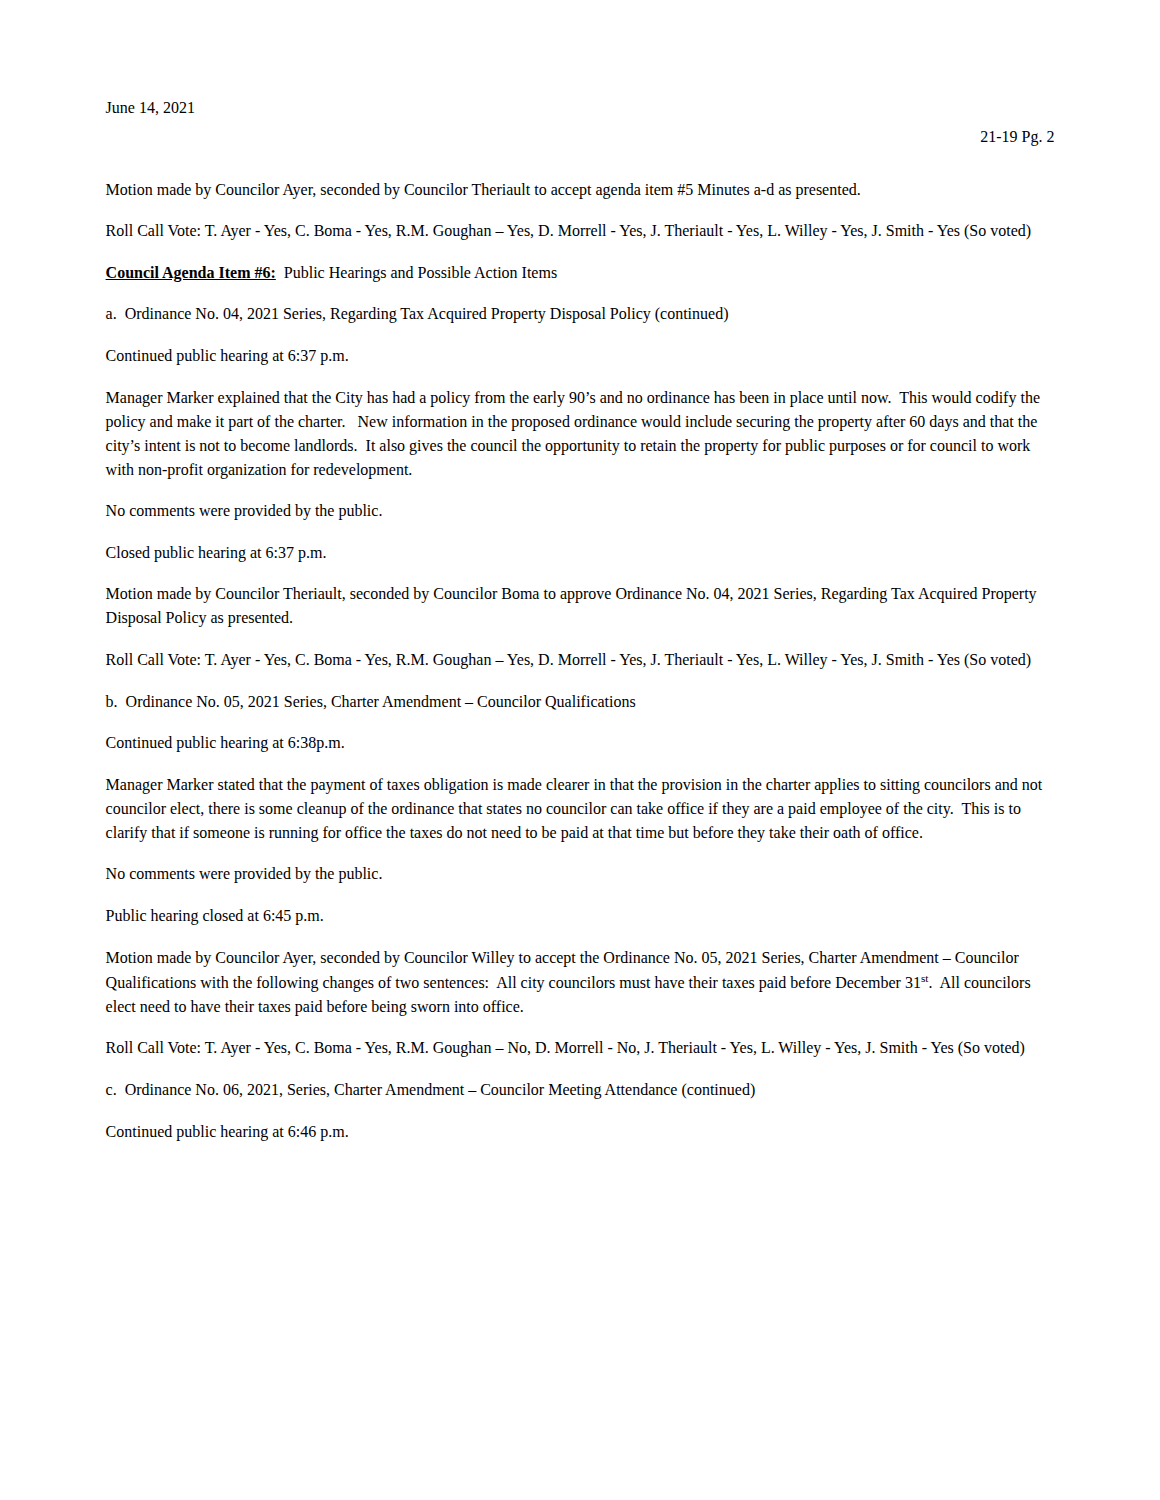June 14, 2021
21-19 Pg. 2
Motion made by Councilor Ayer, seconded by Councilor Theriault to accept agenda item #5 Minutes a-d as presented.
Roll Call Vote: T. Ayer - Yes, C. Boma - Yes, R.M. Goughan – Yes, D. Morrell - Yes, J. Theriault - Yes, L. Willey - Yes, J. Smith - Yes (So voted)
Council Agenda Item #6: Public Hearings and Possible Action Items
a. Ordinance No. 04, 2021 Series, Regarding Tax Acquired Property Disposal Policy (continued)
Continued public hearing at 6:37 p.m.
Manager Marker explained that the City has had a policy from the early 90’s and no ordinance has been in place until now. This would codify the policy and make it part of the charter. New information in the proposed ordinance would include securing the property after 60 days and that the city’s intent is not to become landlords. It also gives the council the opportunity to retain the property for public purposes or for council to work with non-profit organization for redevelopment.
No comments were provided by the public.
Closed public hearing at 6:37 p.m.
Motion made by Councilor Theriault, seconded by Councilor Boma to approve Ordinance No. 04, 2021 Series, Regarding Tax Acquired Property Disposal Policy as presented.
Roll Call Vote: T. Ayer - Yes, C. Boma - Yes, R.M. Goughan – Yes, D. Morrell - Yes, J. Theriault - Yes, L. Willey - Yes, J. Smith - Yes (So voted)
b. Ordinance No. 05, 2021 Series, Charter Amendment – Councilor Qualifications
Continued public hearing at 6:38p.m.
Manager Marker stated that the payment of taxes obligation is made clearer in that the provision in the charter applies to sitting councilors and not councilor elect, there is some cleanup of the ordinance that states no councilor can take office if they are a paid employee of the city. This is to clarify that if someone is running for office the taxes do not need to be paid at that time but before they take their oath of office.
No comments were provided by the public.
Public hearing closed at 6:45 p.m.
Motion made by Councilor Ayer, seconded by Councilor Willey to accept the Ordinance No. 05, 2021 Series, Charter Amendment – Councilor Qualifications with the following changes of two sentences: All city councilors must have their taxes paid before December 31st. All councilors elect need to have their taxes paid before being sworn into office.
Roll Call Vote: T. Ayer - Yes, C. Boma - Yes, R.M. Goughan – No, D. Morrell - No, J. Theriault - Yes, L. Willey - Yes, J. Smith - Yes (So voted)
c. Ordinance No. 06, 2021, Series, Charter Amendment – Councilor Meeting Attendance (continued)
Continued public hearing at 6:46 p.m.